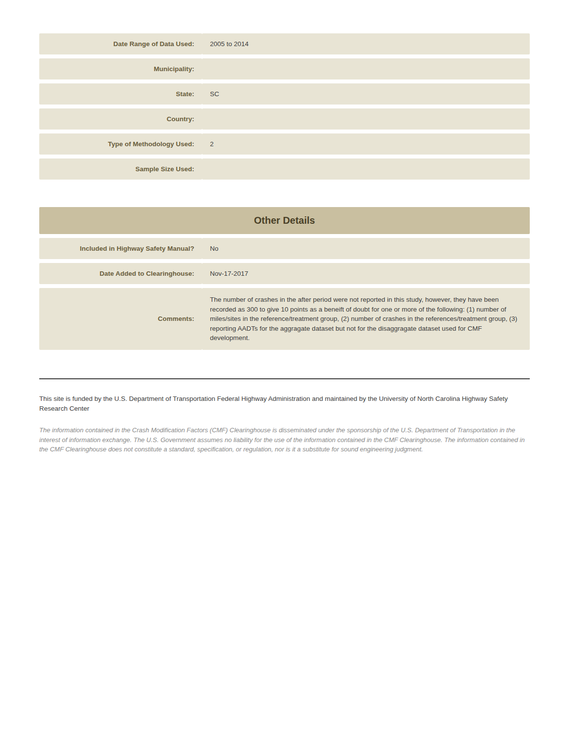| Date Range of Data Used: | 2005 to 2014 |
| Municipality: | |
| State: | SC |
| Country: | |
| Type of Methodology Used: | 2 |
| Sample Size Used: | |
| Other Details |
| Included in Highway Safety Manual? | No |
| Date Added to Clearinghouse: | Nov-17-2017 |
| Comments: | The number of crashes in the after period were not reported in this study, however, they have been recorded as 300 to give 10 points as a beneift of doubt for one or more of the following: (1) number of miles/sites in the reference/treatment group, (2) number of crashes in the references/treatment group, (3) reporting AADTs for the aggragate dataset but not for the disaggragate dataset used for CMF development. |
This site is funded by the U.S. Department of Transportation Federal Highway Administration and maintained by the University of North Carolina Highway Safety Research Center
The information contained in the Crash Modification Factors (CMF) Clearinghouse is disseminated under the sponsorship of the U.S. Department of Transportation in the interest of information exchange. The U.S. Government assumes no liability for the use of the information contained in the CMF Clearinghouse. The information contained in the CMF Clearinghouse does not constitute a standard, specification, or regulation, nor is it a substitute for sound engineering judgment.